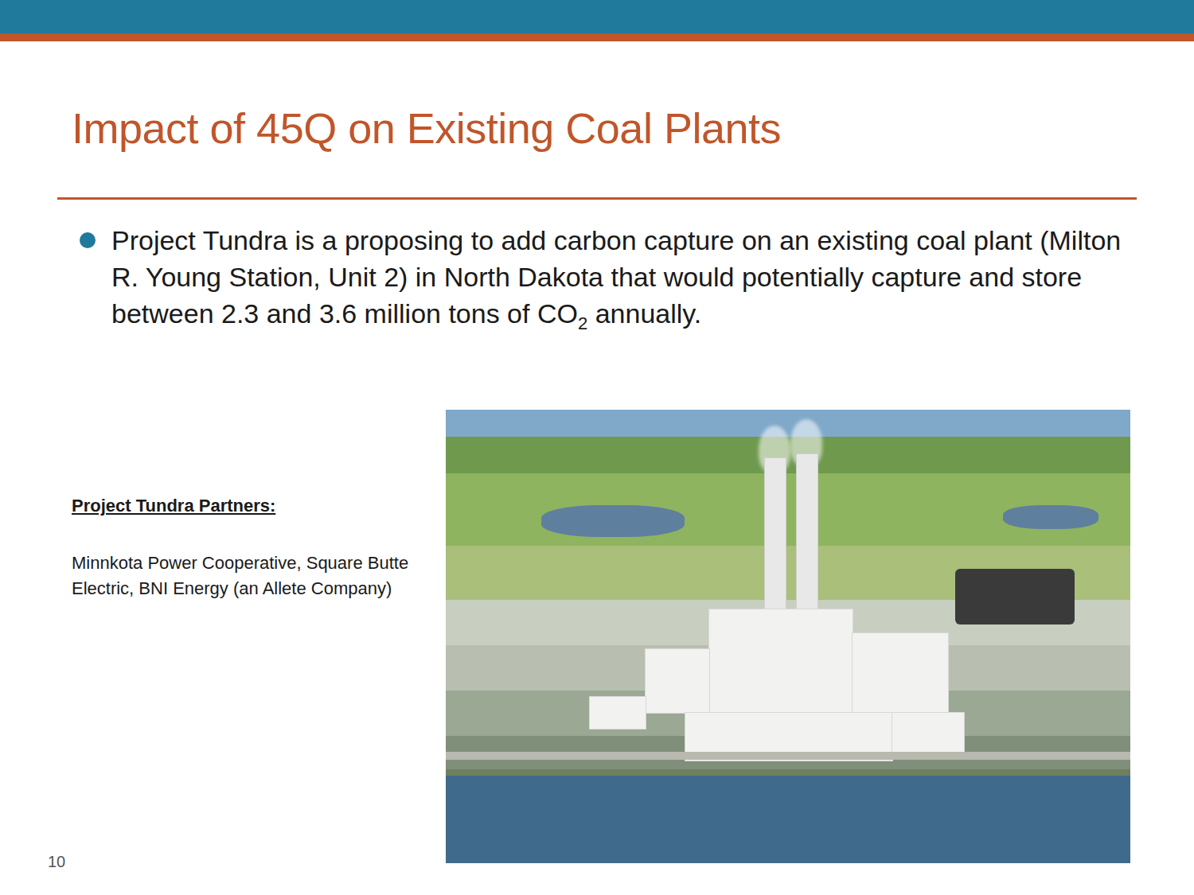Impact of 45Q on Existing Coal Plants
Project Tundra is a proposing to add carbon capture on an existing coal plant (Milton R. Young Station, Unit 2) in North Dakota that would potentially capture and store between 2.3 and 3.6 million tons of CO2 annually.
Project Tundra Partners: Minnkota Power Cooperative, Square Butte Electric, BNI Energy (an Allete Company)
10